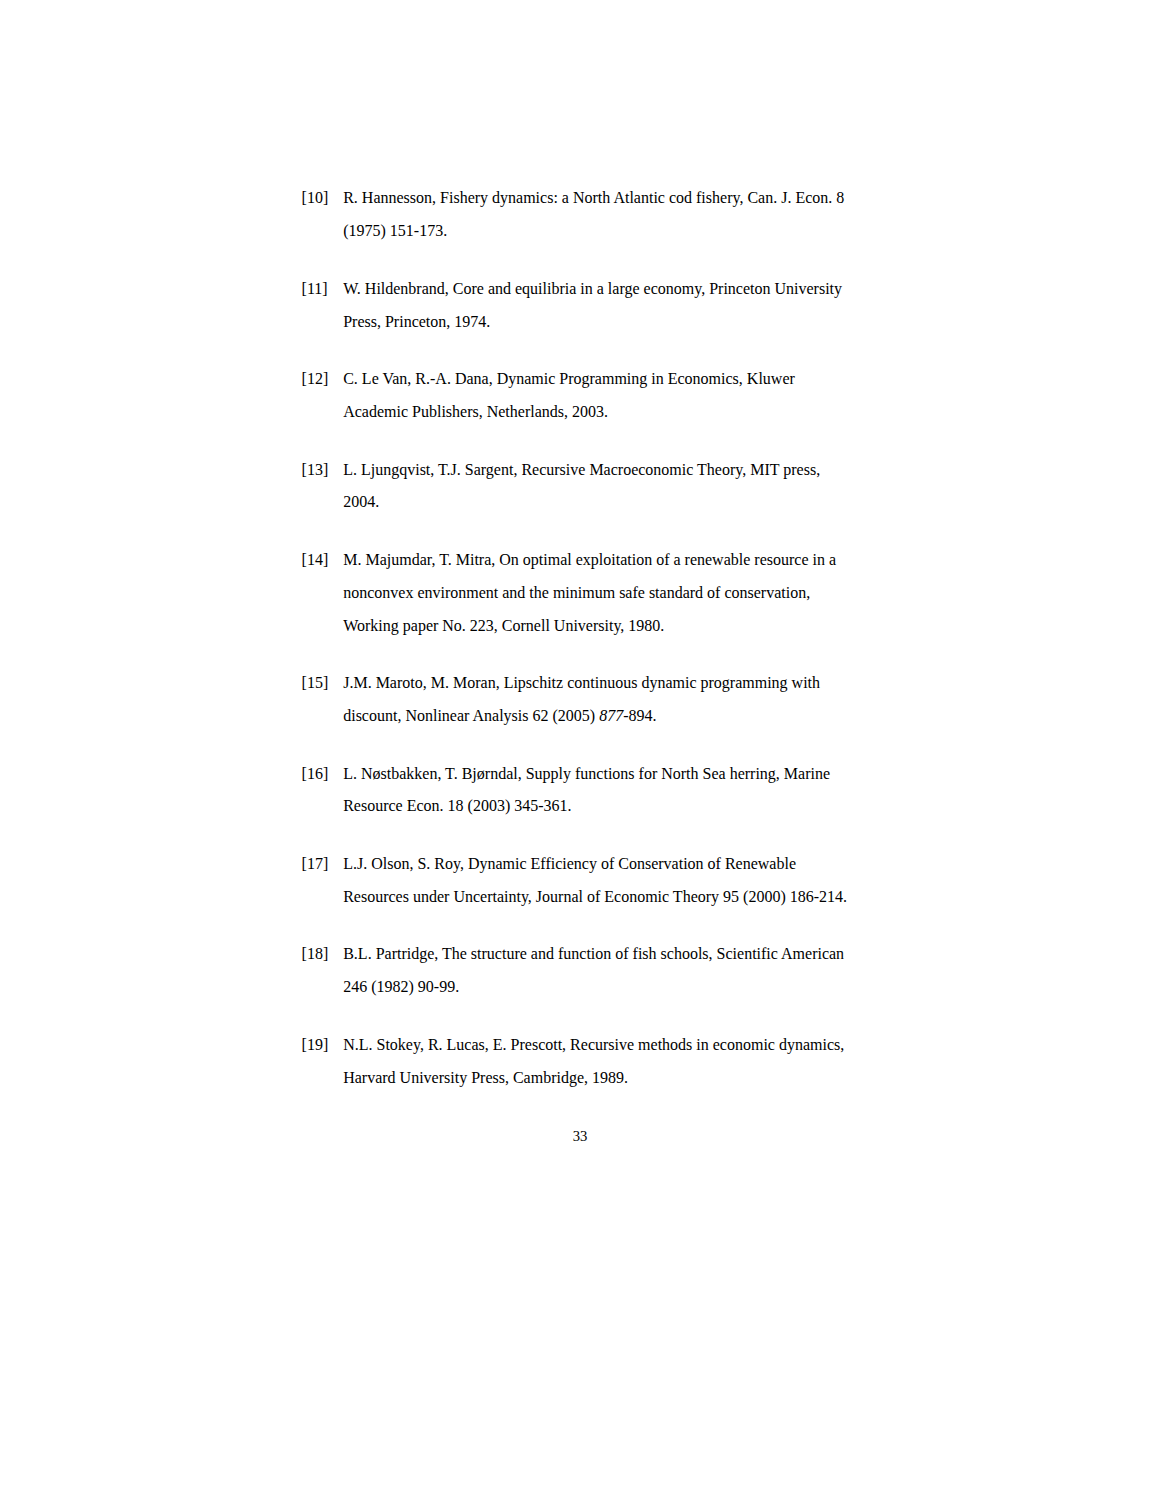[10] R. Hannesson, Fishery dynamics: a North Atlantic cod fishery, Can. J. Econ. 8 (1975) 151-173.
[11] W. Hildenbrand, Core and equilibria in a large economy, Princeton University Press, Princeton, 1974.
[12] C. Le Van, R.-A. Dana, Dynamic Programming in Economics, Kluwer Academic Publishers, Netherlands, 2003.
[13] L. Ljungqvist, T.J. Sargent, Recursive Macroeconomic Theory, MIT press, 2004.
[14] M. Majumdar, T. Mitra, On optimal exploitation of a renewable resource in a nonconvex environment and the minimum safe standard of conservation, Working paper No. 223, Cornell University, 1980.
[15] J.M. Maroto, M. Moran, Lipschitz continuous dynamic programming with discount, Nonlinear Analysis 62 (2005) 877-894.
[16] L. Nøstbakken, T. Bjørndal, Supply functions for North Sea herring, Marine Resource Econ. 18 (2003) 345-361.
[17] L.J. Olson, S. Roy, Dynamic Efficiency of Conservation of Renewable Resources under Uncertainty, Journal of Economic Theory 95 (2000) 186-214.
[18] B.L. Partridge, The structure and function of fish schools, Scientific American 246 (1982) 90-99.
[19] N.L. Stokey, R. Lucas, E. Prescott, Recursive methods in economic dynamics, Harvard University Press, Cambridge, 1989.
33